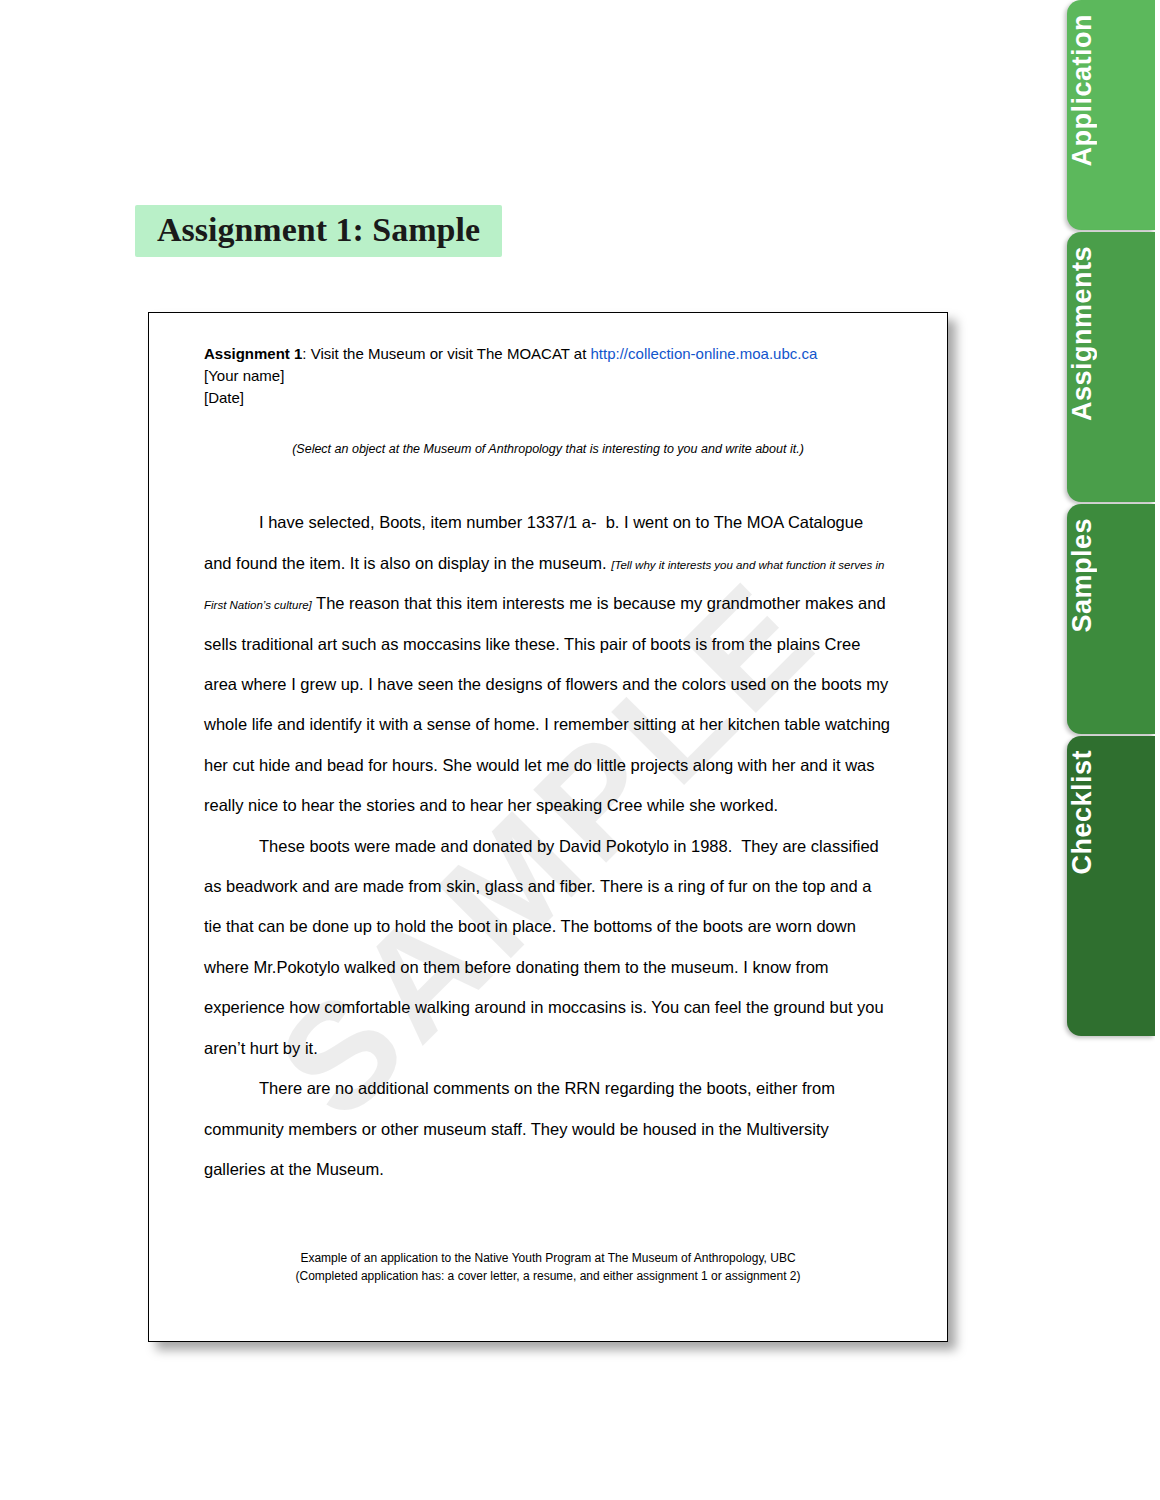Application
Assignments
Samples
Checklist
Assignment 1: Sample
SAMPLE
Assignment 1: Visit the Museum or visit The MOACAT at http://collection-online.moa.ubc.ca
[Your name]
[Date]
(Select an object at the Museum of Anthropology that is interesting to you and write about it.)
I have selected, Boots, item number 1337/1 a- b. I went on to The MOA Catalogue and found the item. It is also on display in the museum. [Tell why it interests you and what function it serves in First Nation’s culture] The reason that this item interests me is because my grandmother makes and sells traditional art such as moccasins like these. This pair of boots is from the plains Cree area where I grew up. I have seen the designs of flowers and the colors used on the boots my whole life and identify it with a sense of home. I remember sitting at her kitchen table watching her cut hide and bead for hours. She would let me do little projects along with her and it was really nice to hear the stories and to hear her speaking Cree while she worked.
These boots were made and donated by David Pokotylo in 1988. They are classified as beadwork and are made from skin, glass and fiber. There is a ring of fur on the top and a tie that can be done up to hold the boot in place. The bottoms of the boots are worn down where Mr.Pokotylo walked on them before donating them to the museum. I know from experience how comfortable walking around in moccasins is. You can feel the ground but you aren’t hurt by it.
There are no additional comments on the RRN regarding the boots, either from community members or other museum staff. They would be housed in the Multiversity galleries at the Museum.
Example of an application to the Native Youth Program at The Museum of Anthropology, UBC
(Completed application has: a cover letter, a resume, and either assignment 1 or assignment 2)